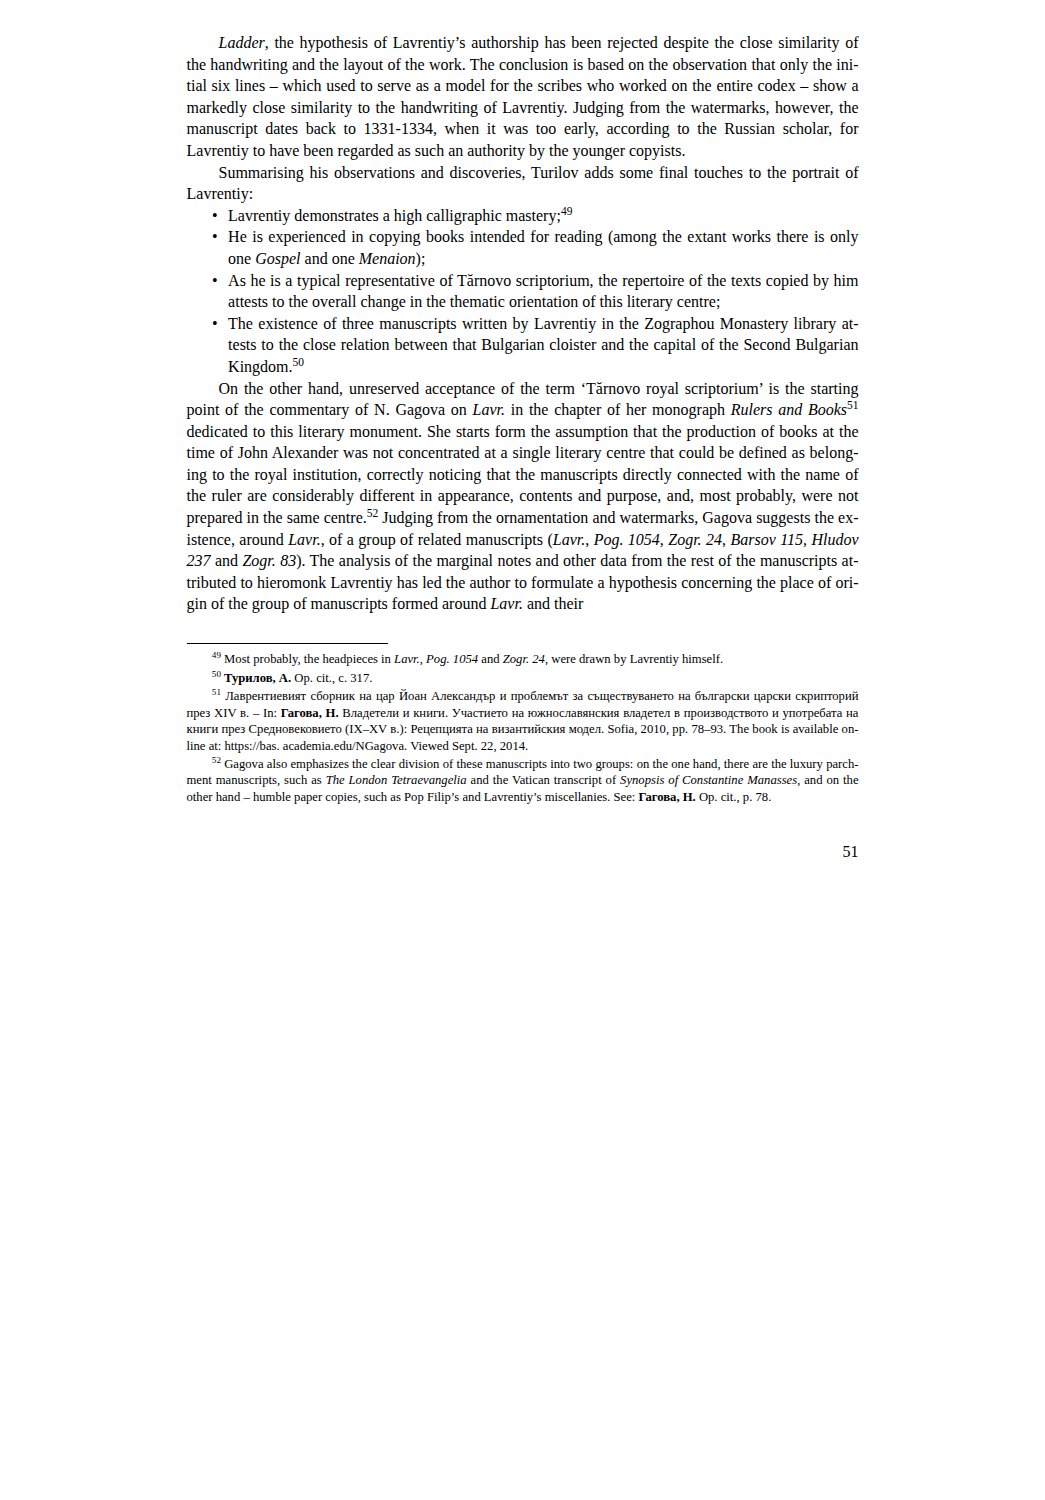Ladder, the hypothesis of Lavrentiy’s authorship has been rejected despite the close similarity of the handwriting and the layout of the work. The conclusion is based on the observation that only the initial six lines – which used to serve as a model for the scribes who worked on the entire codex – show a markedly close similarity to the handwriting of Lavrentiy. Judging from the watermarks, however, the manuscript dates back to 1331-1334, when it was too early, according to the Russian scholar, for Lavrentiy to have been regarded as such an authority by the younger copyists.
Summarising his observations and discoveries, Turilov adds some final touches to the portrait of Lavrentiy:
Lavrentiy demonstrates a high calligraphic mastery;49
He is experienced in copying books intended for reading (among the extant works there is only one Gospel and one Menaion);
As he is a typical representative of Tărnovo scriptorium, the repertoire of the texts copied by him attests to the overall change in the thematic orientation of this literary centre;
The existence of three manuscripts written by Lavrentiy in the Zographou Monastery library attests to the close relation between that Bulgarian cloister and the capital of the Second Bulgarian Kingdom.50
On the other hand, unreserved acceptance of the term ‘Tărnovo royal scriptorium’ is the starting point of the commentary of N. Gagova on Lavr. in the chapter of her monograph Rulers and Books51 dedicated to this literary monument. She starts form the assumption that the production of books at the time of John Alexander was not concentrated at a single literary centre that could be defined as belonging to the royal institution, correctly noticing that the manuscripts directly connected with the name of the ruler are considerably different in appearance, contents and purpose, and, most probably, were not prepared in the same centre.52 Judging from the ornamentation and watermarks, Gagova suggests the existence, around Lavr., of a group of related manuscripts (Lavr., Pog. 1054, Zogr. 24, Barsov 115, Hludov 237 and Zogr. 83). The analysis of the marginal notes and other data from the rest of the manuscripts attributed to hieromonk Lavrentiy has led the author to formulate a hypothesis concerning the place of origin of the group of manuscripts formed around Lavr. and their
49 Most probably, the headpieces in Lavr., Pog. 1054 and Zogr. 24, were drawn by Lavrentiy himself.
50 Турилов, А. Op. cit., с. 317.
51 Лаврентиевият сборник на цар Йоан Александър и проблемът за съществуването на български царски скрипторий през XIV в. – In: Гагова, Н. Владетели и книги. Участието на южнославянския владетел в производството и употребата на книги през Средновековието (IX–XV в.): Рецепцията на византийския модел. Sofia, 2010, pp. 78–93. The book is available online at: https://bas. academia.edu/NGagova. Viewed Sept. 22, 2014.
52 Gagova also emphasizes the clear division of these manuscripts into two groups: on the one hand, there are the luxury parchment manuscripts, such as The London Tetraevangelia and the Vatican transcript of Synopsis of Constantine Manasses, and on the other hand – humble paper copies, such as Pop Filip’s and Lavrentiy’s miscellanies. See: Гагова, Н. Op. cit., p. 78.
51